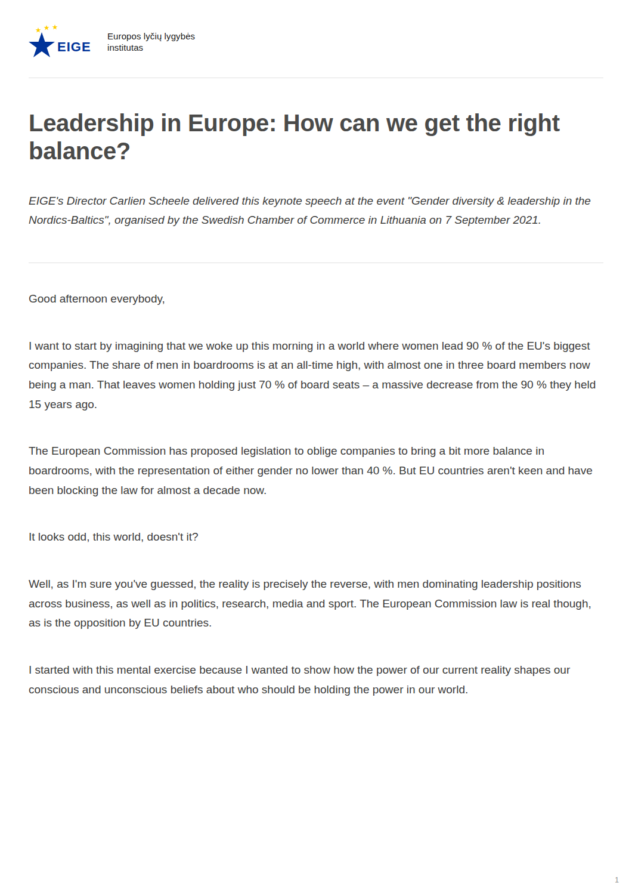EIGE
Europos lyčių lygybės
institutas
Leadership in Europe: How can we get the right balance?
EIGE's Director Carlien Scheele delivered this keynote speech at the event "Gender diversity & leadership in the Nordics-Baltics", organised by the Swedish Chamber of Commerce in Lithuania on 7 September 2021.
Good afternoon everybody,
I want to start by imagining that we woke up this morning in a world where women lead 90 % of the EU's biggest companies. The share of men in boardrooms is at an all-time high, with almost one in three board members now being a man. That leaves women holding just 70 % of board seats – a massive decrease from the 90 % they held 15 years ago.
The European Commission has proposed legislation to oblige companies to bring a bit more balance in boardrooms, with the representation of either gender no lower than 40 %. But EU countries aren't keen and have been blocking the law for almost a decade now.
It looks odd, this world, doesn't it?
Well, as I'm sure you've guessed, the reality is precisely the reverse, with men dominating leadership positions across business, as well as in politics, research, media and sport. The European Commission law is real though, as is the opposition by EU countries.
I started with this mental exercise because I wanted to show how the power of our current reality shapes our conscious and unconscious beliefs about who should be holding the power in our world.
1